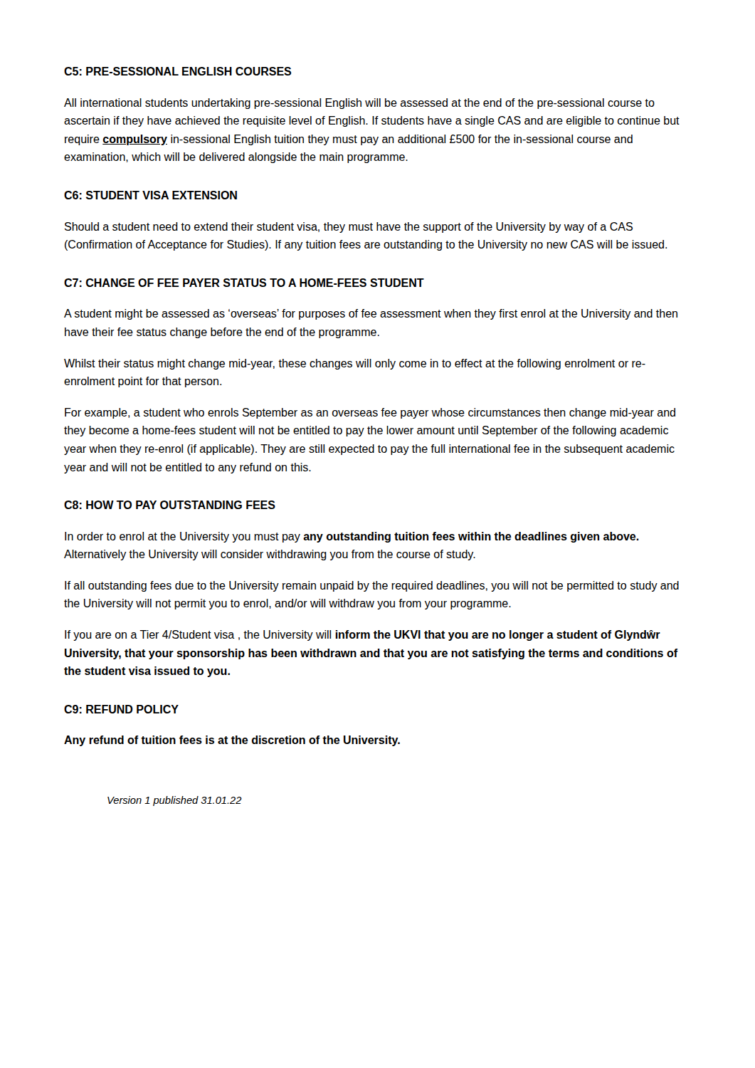C5: Pre-sessional English Courses
All international students undertaking pre-sessional English will be assessed at the end of the pre-sessional course to ascertain if they have achieved the requisite level of English. If students have a single CAS and are eligible to continue but require compulsory in-sessional English tuition they must pay an additional £500 for the in-sessional course and examination, which will be delivered alongside the main programme.
C6: Student Visa Extension
Should a student need to extend their student visa, they must have the support of the University by way of a CAS (Confirmation of Acceptance for Studies). If any tuition fees are outstanding to the University no new CAS will be issued.
C7: Change of Fee Payer Status to a Home-Fees Student
A student might be assessed as ‘overseas’ for purposes of fee assessment when they first enrol at the University and then have their fee status change before the end of the programme.
Whilst their status might change mid-year, these changes will only come in to effect at the following enrolment or re-enrolment point for that person.
For example, a student who enrols September as an overseas fee payer whose circumstances then change mid-year and they become a home-fees student will not be entitled to pay the lower amount until September of the following academic year when they re-enrol (if applicable). They are still expected to pay the full international fee in the subsequent academic year and will not be entitled to any refund on this.
C8: How to Pay Outstanding Fees
In order to enrol at the University you must pay any outstanding tuition fees within the deadlines given above. Alternatively the University will consider withdrawing you from the course of study.
If all outstanding fees due to the University remain unpaid by the required deadlines, you will not be permitted to study and the University will not permit you to enrol, and/or will withdraw you from your programme.
If you are on a Tier 4/Student visa , the University will inform the UKVI that you are no longer a student of Glyndŵr University, that your sponsorship has been withdrawn and that you are not satisfying the terms and conditions of the student visa issued to you.
C9: Refund Policy
Any refund of tuition fees is at the discretion of the University.
Version 1 published 31.01.22